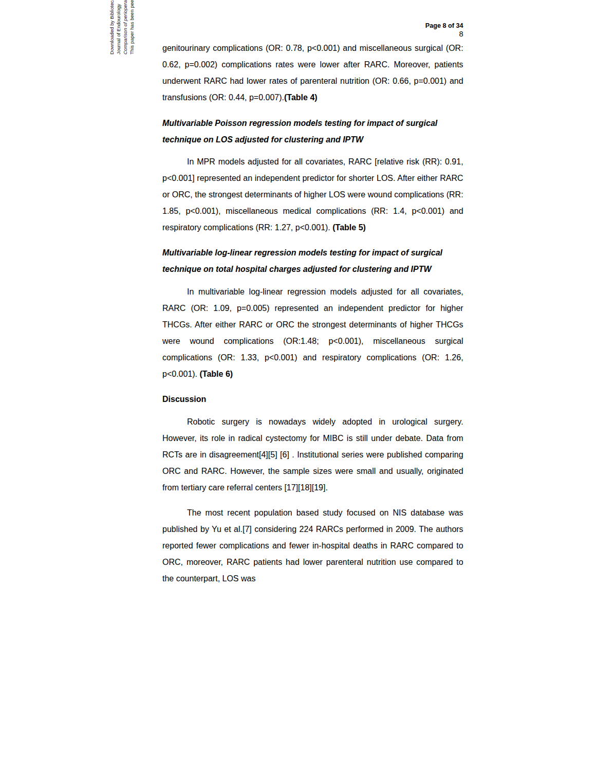Page 8 of 34
Downloaded by Biblioteca IRCCS Ospedale Maggiore - Milano from www.liebertpub.com at 07/02/18. For personal use only. Journal of Endourology Comparison of perioperative outcomes between open and robotic radical cystectomy: a population based analysis (DOI: 10.1089/end.2018.0313) This paper has been peer-reviewed and accepted for publication, but has yet to undergo copyediting and proof correction. The final published version may differ from this proof.
8
genitourinary complications (OR: 0.78, p<0.001) and miscellaneous surgical (OR: 0.62, p=0.002) complications rates were lower after RARC. Moreover, patients underwent RARC had lower rates of parenteral nutrition (OR: 0.66, p=0.001) and transfusions (OR: 0.44, p=0.007).(Table 4)
Multivariable Poisson regression models testing for impact of surgical technique on LOS adjusted for clustering and IPTW
In MPR models adjusted for all covariates, RARC [relative risk (RR): 0.91, p<0.001] represented an independent predictor for shorter LOS. After either RARC or ORC, the strongest determinants of higher LOS were wound complications (RR: 1.85, p<0.001), miscellaneous medical complications (RR: 1.4, p<0.001) and respiratory complications (RR: 1.27, p<0.001). (Table 5)
Multivariable log-linear regression models testing for impact of surgical technique on total hospital charges adjusted for clustering and IPTW
In multivariable log-linear regression models adjusted for all covariates, RARC (OR: 1.09, p=0.005) represented an independent predictor for higher THCGs. After either RARC or ORC the strongest determinants of higher THCGs were wound complications (OR:1.48; p<0.001), miscellaneous surgical complications (OR: 1.33, p<0.001) and respiratory complications (OR: 1.26, p<0.001). (Table 6)
Discussion
Robotic surgery is nowadays widely adopted in urological surgery. However, its role in radical cystectomy for MIBC is still under debate. Data from RCTs are in disagreement[4][5] [6] . Institutional series were published comparing ORC and RARC. However, the sample sizes were small and usually, originated from tertiary care referral centers [17][18][19].
The most recent population based study focused on NIS database was published by Yu et al.[7] considering 224 RARCs performed in 2009. The authors reported fewer complications and fewer in-hospital deaths in RARC compared to ORC, moreover, RARC patients had lower parenteral nutrition use compared to the counterpart, LOS was